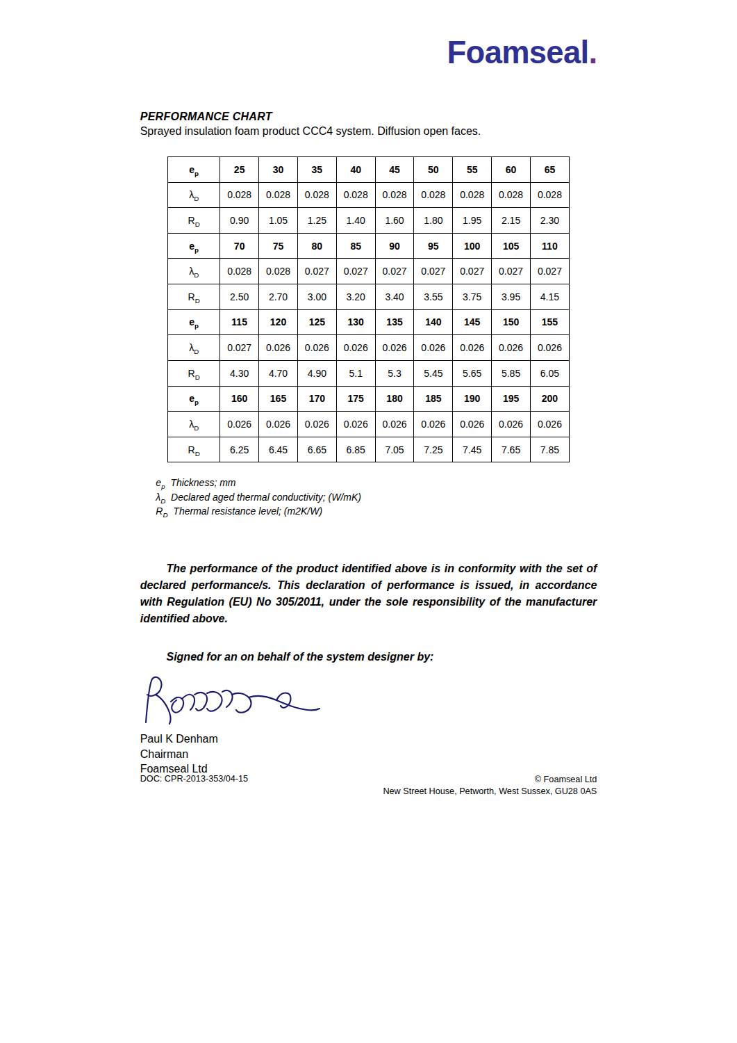Foamseal.
PERFORMANCE CHART
Sprayed insulation foam product CCC4 system. Diffusion open faces.
| e p | 25 | 30 | 35 | 40 | 45 | 50 | 55 | 60 | 65 |
| --- | --- | --- | --- | --- | --- | --- | --- | --- | --- |
| λ D | 0.028 | 0.028 | 0.028 | 0.028 | 0.028 | 0.028 | 0.028 | 0.028 | 0.028 |
| R D | 0.90 | 1.05 | 1.25 | 1.40 | 1.60 | 1.80 | 1.95 | 2.15 | 2.30 |
| e p | 70 | 75 | 80 | 85 | 90 | 95 | 100 | 105 | 110 |
| λ D | 0.028 | 0.028 | 0.027 | 0.027 | 0.027 | 0.027 | 0.027 | 0.027 | 0.027 |
| R D | 2.50 | 2.70 | 3.00 | 3.20 | 3.40 | 3.55 | 3.75 | 3.95 | 4.15 |
| e p | 115 | 120 | 125 | 130 | 135 | 140 | 145 | 150 | 155 |
| λ D | 0.027 | 0.026 | 0.026 | 0.026 | 0.026 | 0.026 | 0.026 | 0.026 | 0.026 |
| R D | 4.30 | 4.70 | 4.90 | 5.1 | 5.3 | 5.45 | 5.65 | 5.85 | 6.05 |
| e p | 160 | 165 | 170 | 175 | 180 | 185 | 190 | 195 | 200 |
| λ D | 0.026 | 0.026 | 0.026 | 0.026 | 0.026 | 0.026 | 0.026 | 0.026 | 0.026 |
| R D | 6.25 | 6.45 | 6.65 | 6.85 | 7.05 | 7.25 | 7.45 | 7.65 | 7.85 |
ep Thickness; mm
λD Declared aged thermal conductivity; (W/mK)
RD Thermal resistance level; (m2K/W)
The performance of the product identified above is in conformity with the set of declared performance/s. This declaration of performance is issued, in accordance with Regulation (EU) No 305/2011, under the sole responsibility of the manufacturer identified above.
Signed for an on behalf of the system designer by:
Paul K Denham
Chairman
Foamseal Ltd
DOC: CPR-2013-353/04-15
© Foamseal Ltd
New Street House, Petworth, West Sussex, GU28 0AS